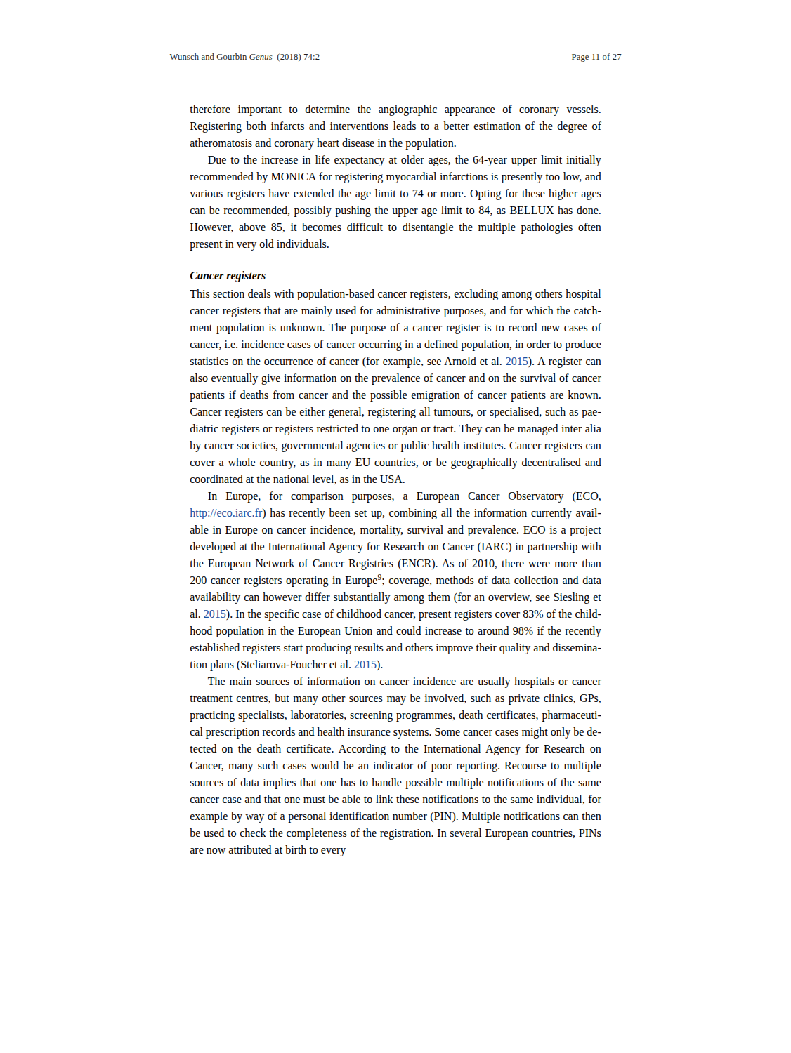Wunsch and Gourbin Genus (2018) 74:2
Page 11 of 27
therefore important to determine the angiographic appearance of coronary vessels. Registering both infarcts and interventions leads to a better estimation of the degree of atheromatosis and coronary heart disease in the population.
Due to the increase in life expectancy at older ages, the 64-year upper limit initially recommended by MONICA for registering myocardial infarctions is presently too low, and various registers have extended the age limit to 74 or more. Opting for these higher ages can be recommended, possibly pushing the upper age limit to 84, as BELLUX has done. However, above 85, it becomes difficult to disentangle the multiple pathologies often present in very old individuals.
Cancer registers
This section deals with population-based cancer registers, excluding among others hospital cancer registers that are mainly used for administrative purposes, and for which the catchment population is unknown. The purpose of a cancer register is to record new cases of cancer, i.e. incidence cases of cancer occurring in a defined population, in order to produce statistics on the occurrence of cancer (for example, see Arnold et al. 2015). A register can also eventually give information on the prevalence of cancer and on the survival of cancer patients if deaths from cancer and the possible emigration of cancer patients are known. Cancer registers can be either general, registering all tumours, or specialised, such as paediatric registers or registers restricted to one organ or tract. They can be managed inter alia by cancer societies, governmental agencies or public health institutes. Cancer registers can cover a whole country, as in many EU countries, or be geographically decentralised and coordinated at the national level, as in the USA.
In Europe, for comparison purposes, a European Cancer Observatory (ECO, http://eco.iarc.fr) has recently been set up, combining all the information currently available in Europe on cancer incidence, mortality, survival and prevalence. ECO is a project developed at the International Agency for Research on Cancer (IARC) in partnership with the European Network of Cancer Registries (ENCR). As of 2010, there were more than 200 cancer registers operating in Europe9; coverage, methods of data collection and data availability can however differ substantially among them (for an overview, see Siesling et al. 2015). In the specific case of childhood cancer, present registers cover 83% of the childhood population in the European Union and could increase to around 98% if the recently established registers start producing results and others improve their quality and dissemination plans (Steliarova-Foucher et al. 2015).
The main sources of information on cancer incidence are usually hospitals or cancer treatment centres, but many other sources may be involved, such as private clinics, GPs, practicing specialists, laboratories, screening programmes, death certificates, pharmaceutical prescription records and health insurance systems. Some cancer cases might only be detected on the death certificate. According to the International Agency for Research on Cancer, many such cases would be an indicator of poor reporting. Recourse to multiple sources of data implies that one has to handle possible multiple notifications of the same cancer case and that one must be able to link these notifications to the same individual, for example by way of a personal identification number (PIN). Multiple notifications can then be used to check the completeness of the registration. In several European countries, PINs are now attributed at birth to every